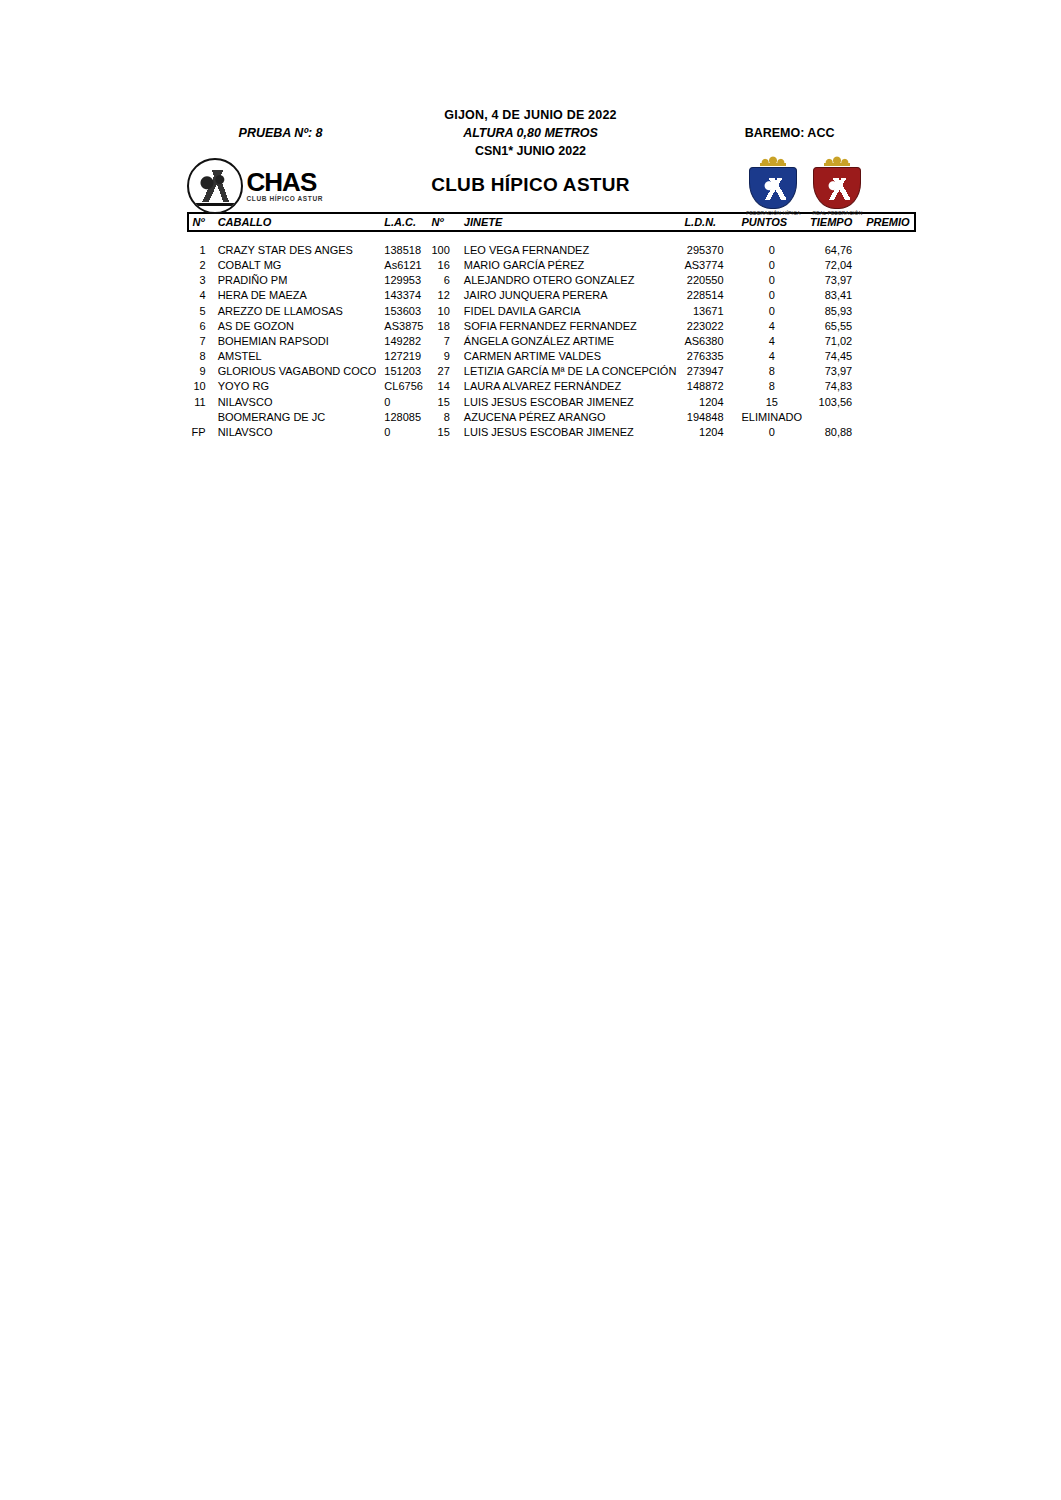CHAS
CLUB HÍPICO ASTUR
FEDERACIÓN HÍPICA
REAL FEDERACIÓN
GIJON, 4 DE JUNIO DE 2022
PRUEBA Nº: 8 ALTURA 0,80 METROS BAREMO: ACC
CSN1* JUNIO 2022
CLUB HÍPICO ASTUR
| Nº | CABALLO | L.A.C. | Nº | JINETE | L.D.N. | PUNTOS | TIEMPO | PREMIO |
| --- | --- | --- | --- | --- | --- | --- | --- | --- |
| 1 | CRAZY STAR DES ANGES | 138518 | 100 | LEO VEGA FERNANDEZ | 295370 | 0 | 64,76 | |
| 2 | COBALT MG | As6121 | 16 | MARIO GARCÍA PÉREZ | AS3774 | 0 | 72,04 | |
| 3 | PRADIÑO PM | 129953 | 6 | ALEJANDRO OTERO GONZALEZ | 220550 | 0 | 73,97 | |
| 4 | HERA DE MAEZA | 143374 | 12 | JAIRO JUNQUERA PERERA | 228514 | 0 | 83,41 | |
| 5 | AREZZO DE LLAMOSAS | 153603 | 10 | FIDEL DAVILA GARCIA | 13671 | 0 | 85,93 | |
| 6 | AS DE GOZON | AS3875 | 18 | SOFIA FERNANDEZ FERNANDEZ | 223022 | 4 | 65,55 | |
| 7 | BOHEMIAN RAPSODI | 149282 | 7 | ÁNGELA GONZÁLEZ ARTIME | AS6380 | 4 | 71,02 | |
| 8 | AMSTEL | 127219 | 9 | CARMEN ARTIME VALDES | 276335 | 4 | 74,45 | |
| 9 | GLORIOUS VAGABOND COCO | 151203 | 27 | LETIZIA GARCÍA Mª DE LA CONCEPCIÓN | 273947 | 8 | 73,97 | |
| 10 | YOYO RG | CL6756 | 14 | LAURA ALVAREZ FERNÁNDEZ | 148872 | 8 | 74,83 | |
| 11 | NILAVSCO | 0 | 15 | LUIS JESUS ESCOBAR JIMENEZ | 1204 | 15 | 103,56 | |
| | BOOMERANG DE JC | 128085 | 8 | AZUCENA PÉREZ ARANGO | 194848 | ELIMINADO | | |
| FP | NILAVSCO | 0 | 15 | LUIS JESUS ESCOBAR JIMENEZ | 1204 | 0 | 80,88 | |